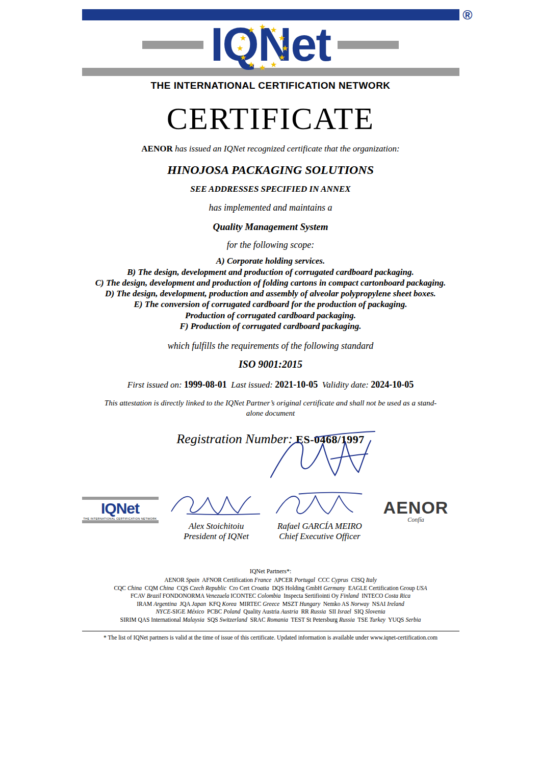®
IQNet ★ ★ ★ ★ ★ ★ ★ ★ ★ ★ ★ ★
THE INTERNATIONAL CERTIFICATION NETWORK
CERTIFICATE
AENOR has issued an IQNet recognized certificate that the organization:
HINOJOSA PACKAGING SOLUTIONS
SEE ADDRESSES SPECIFIED IN ANNEX
has implemented and maintains a
Quality Management System
for the following scope:
A) Corporate holding services.
B) The design, development and production of corrugated cardboard packaging.
C) The design, development and production of folding cartons in compact cartonboard packaging.
D) The design, development, production and assembly of alveolar polypropylene sheet boxes.
E) The conversion of corrugated cardboard for the production of packaging.
Production of corrugated cardboard packaging.
F) Production of corrugated cardboard packaging.
which fulfills the requirements of the following standard
ISO 9001:2015
First issued on: 1999-08-01 Last issued: 2021-10-05 Validity date: 2024-10-05
This attestation is directly linked to the IQNet Partner’s original certificate and shall not be used as a stand-alone document
Registration Number: ES-0468/1997
IQNet
THE INTERNATIONAL CERTIFICATION NETWORK
Alex Stoichitoiu
President of IQNet
Rafael GARCÍA MEIRO
Chief Executive Officer
AENOR
Confía
IQNet Partners*:
AENOR Spain AFNOR Certification France APCER Portugal CCC Cyprus CISQ Italy
CQC China CQM China CQS Czech Republic Cro Cert Croatia DQS Holding GmbH Germany EAGLE Certification Group USA
FCAV Brazil FONDONORMA Venezuela ICONTEC Colombia Inspecta Sertifiointi Oy Finland INTECO Costa Rica
IRAM Argentina JQA Japan KFQ Korea MIRTEC Greece MSZT Hungary Nemko AS Norway NSAI Ireland
NYCE-SIGE México PCBC Poland Quality Austria Austria RR Russia SII Israel SIQ Slovenia
SIRIM QAS International Malaysia SQS Switzerland SRAC Romania TEST St Petersburg Russia TSE Turkey YUQS Serbia
* The list of IQNet partners is valid at the time of issue of this certificate. Updated information is available under www.iqnet-certification.com